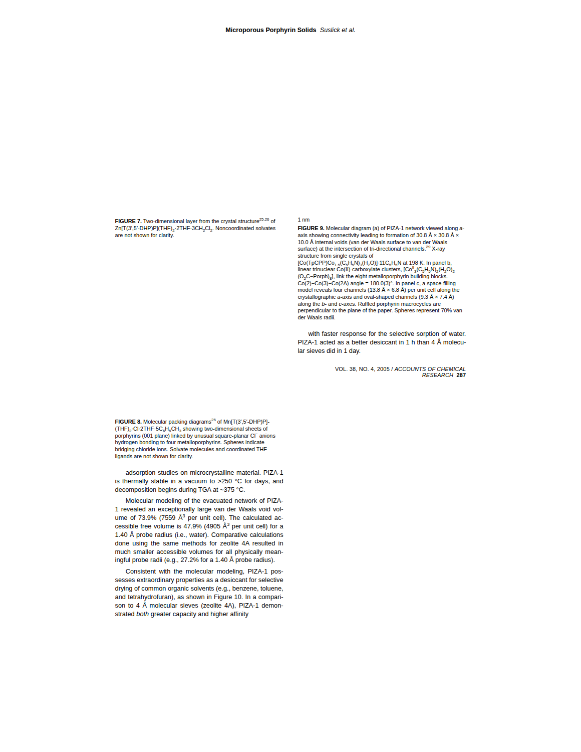Microporous Porphyrin Solids Suslick et al.
FIGURE 7. Two-dimensional layer from the crystal structure25,26 of Zn[T(3′,5′-DHP)P](THF)2·2THF·3CH2Cl2. Noncoordinated solvates are not shown for clarity.
FIGURE 8. Molecular packing diagrams25 of Mn[T(3′,5′-DHP)P]-(THF)2·Cl·2THF·5C6H5CH3 showing two-dimensional sheets of porphyrins (001 plane) linked by unusual square-planar Cl− anions hydrogen bonding to four metalloporphyrins. Spheres indicate bridging chloride ions. Solvate molecules and coordinated THF ligands are not shown for clarity.
adsorption studies on microcrystalline material. PIZA-1 is thermally stable in a vacuum to >250 °C for days, and decomposition begins during TGA at ~375 °C.
Molecular modeling of the evacuated network of PIZA-1 revealed an exceptionally large van der Waals void volume of 73.9% (7559 Å3 per unit cell). The calculated accessible free volume is 47.9% (4905 Å3 per unit cell) for a 1.40 Å probe radius (i.e., water). Comparative calculations done using the same methods for zeolite 4A resulted in much smaller accessible volumes for all physically meaningful probe radii (e.g., 27.2% for a 1.40 Å probe radius).
Consistent with the molecular modeling, PIZA-1 possesses extraordinary properties as a desiccant for selective drying of common organic solvents (e.g., benzene, toluene, and tetrahydrofuran), as shown in Figure 10. In a comparison to 4 Å molecular sieves (zeolite 4A), PIZA-1 demonstrated both greater capacity and higher affinity
1 nm
FIGURE 9. Molecular diagram (a) of PIZA-1 network viewed along a-axis showing connectivity leading to formation of 30.8 Å × 30.8 Å × 10.0 Å internal voids (van der Waals surface to van der Waals surface) at the intersection of tri-directional channels.29 X-ray structure from single crystals of [Co(TpCPP)Co1.5(C5H5N)3(H2O)]·11C5H5N at 198 K. In panel b, linear trinuclear Co(II)-carboxylate clusters, [CoII3(C5H5N)2(H2O)2 (O2C−Porph)8], link the eight metalloporphyrin building blocks. Co(2)−Co(3)−Co(2A) angle = 180.0(3)°. In panel c, a space-filling model reveals four channels (13.8 Å × 6.8 Å) per unit cell along the crystallographic a-axis and oval-shaped channels (9.3 Å × 7.4 Å) along the b- and c-axes. Ruffled porphyrin macrocycles are perpendicular to the plane of the paper. Spheres represent 70% van der Waals radii.
with faster response for the selective sorption of water. PIZA-1 acted as a better desiccant in 1 h than 4 Å molecular sieves did in 1 day.
VOL. 38, NO. 4, 2005 / ACCOUNTS OF CHEMICAL RESEARCH 287